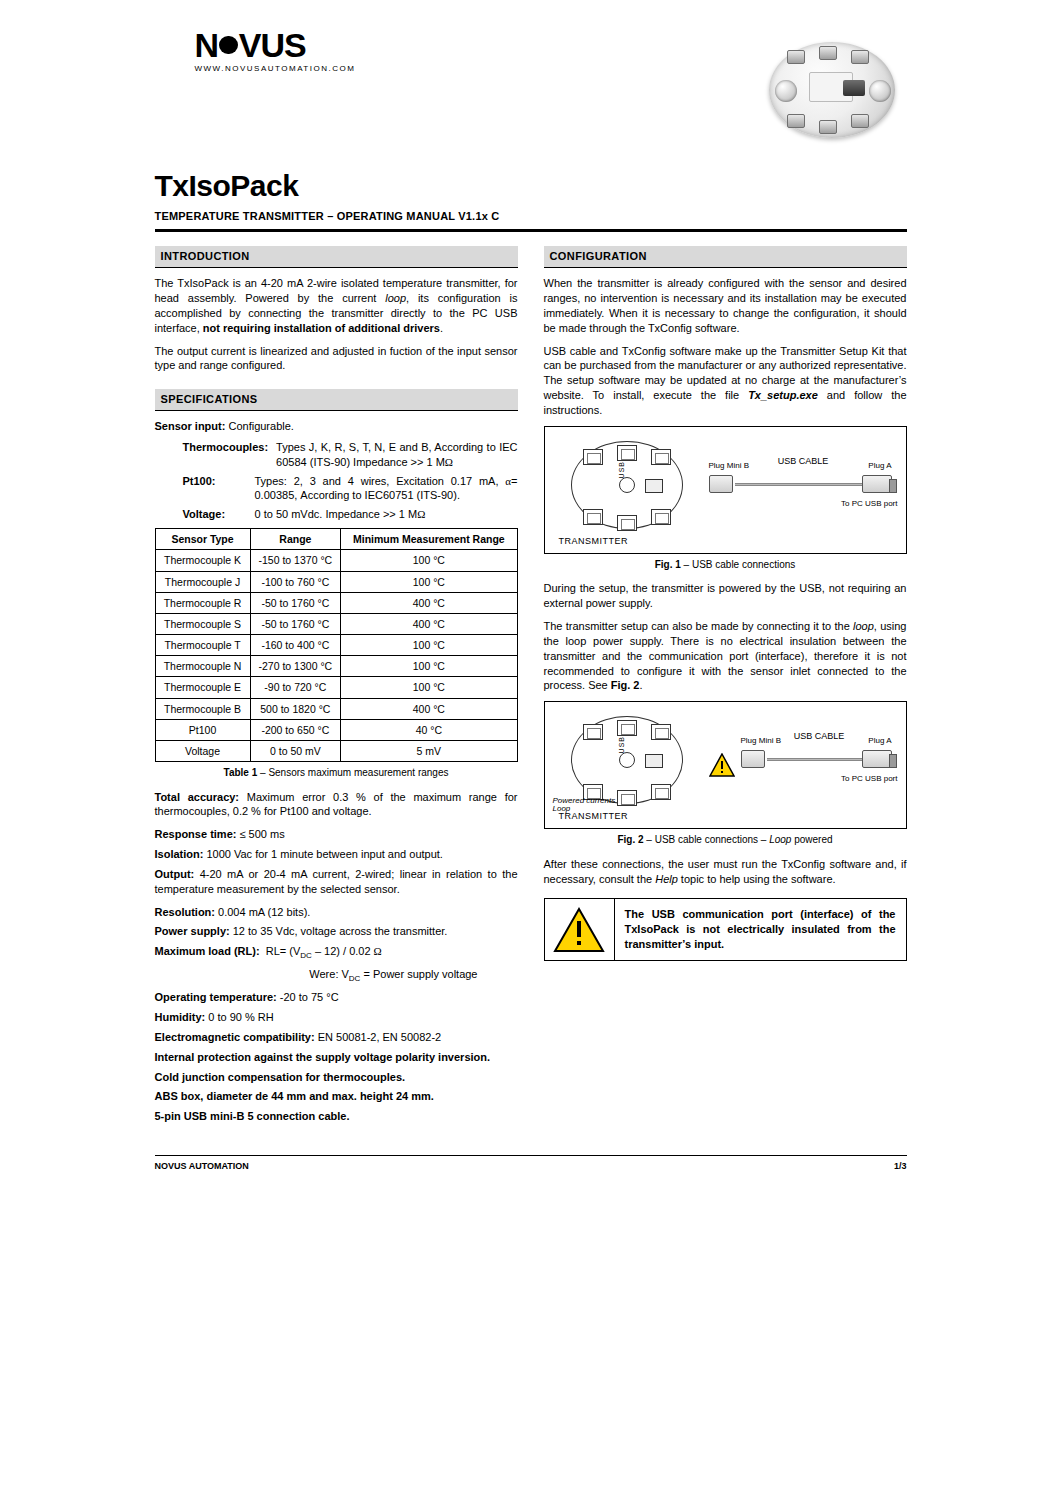N VUS
WWW.NOVUSAUTOMATION.COM
TxIsoPack
TEMPERATURE TRANSMITTER – OPERATING MANUAL V1.1x C
INTRODUCTION
The TxIsoPack is an 4-20 mA 2-wire isolated temperature transmitter, for head assembly. Powered by the current loop, its configuration is accomplished by connecting the transmitter directly to the PC USB interface, not requiring installation of additional drivers.
The output current is linearized and adjusted in fuction of the input sensor type and range configured.
SPECIFICATIONS
Sensor input: Configurable.
Thermocouples:
Types J, K, R, S, T, N, E and B, According to IEC 60584 (ITS-90) Impedance >> 1 MΩ
Pt100:
Types: 2, 3 and 4 wires, Excitation 0.17 mA, α= 0.00385, According to IEC60751 (ITS-90).
Voltage:
0 to 50 mVdc. Impedance >> 1 MΩ
| Sensor Type | Range | Minimum Measurement Range |
| --- | --- | --- |
| Thermocouple K | -150 to 1370 °C | 100 °C |
| Thermocouple J | -100 to 760 °C | 100 °C |
| Thermocouple R | -50 to 1760 °C | 400 °C |
| Thermocouple S | -50 to 1760 °C | 400 °C |
| Thermocouple T | -160 to 400 °C | 100 °C |
| Thermocouple N | -270 to 1300 °C | 100 °C |
| Thermocouple E | -90 to 720 °C | 100 °C |
| Thermocouple B | 500 to 1820 °C | 400 °C |
| Pt100 | -200 to 650 °C | 40 °C |
| Voltage | 0 to 50 mV | 5 mV |
Table 1 – Sensors maximum measurement ranges
Total accuracy: Maximum error 0.3 % of the maximum range for thermocouples, 0.2 % for Pt100 and voltage.
Response time: ≤ 500 ms
Isolation: 1000 Vac for 1 minute between input and output.
Output: 4-20 mA or 20-4 mA current, 2-wired; linear in relation to the temperature measurement by the selected sensor.
Resolution: 0.004 mA (12 bits).
Power supply: 12 to 35 Vdc, voltage across the transmitter.
Maximum load (RL): RL= (VDC – 12) / 0.02 Ω
Were: VDC = Power supply voltage
Operating temperature: -20 to 75 °C
Humidity: 0 to 90 % RH
Electromagnetic compatibility: EN 50081-2, EN 50082-2
Internal protection against the supply voltage polarity inversion.
Cold junction compensation for thermocouples.
ABS box, diameter de 44 mm and max. height 24 mm.
5-pin USB mini-B 5 connection cable.
CONFIGURATION
When the transmitter is already configured with the sensor and desired ranges, no intervention is necessary and its installation may be executed immediately. When it is necessary to change the configuration, it should be made through the TxConfig software.
USB cable and TxConfig software make up the Transmitter Setup Kit that can be purchased from the manufacturer or any authorized representative. The setup software may be updated at no charge at the manufacturer’s website. To install, execute the file Tx_setup.exe and follow the instructions.
USB
TRANSMITTER
Plug Mini B USB CABLE Plug A
To PC USB port
Fig. 1 – USB cable connections
During the setup, the transmitter is powered by the USB, not requiring an external power supply.
The transmitter setup can also be made by connecting it to the loop, using the loop power supply. There is no electrical insulation between the transmitter and the communication port (interface), therefore it is not recommended to configure it with the sensor inlet connected to the process. See Fig. 2.
USB
TRANSMITTER
Powered currents
Loop
Plug Mini B USB CABLE Plug A
To PC USB port
Fig. 2 – USB cable connections – Loop powered
After these connections, the user must run the TxConfig software and, if necessary, consult the Help topic to help using the software.
The USB communication port (interface) of the TxIsoPack is not electrically insulated from the transmitter’s input.
NOVUS AUTOMATION
1/3